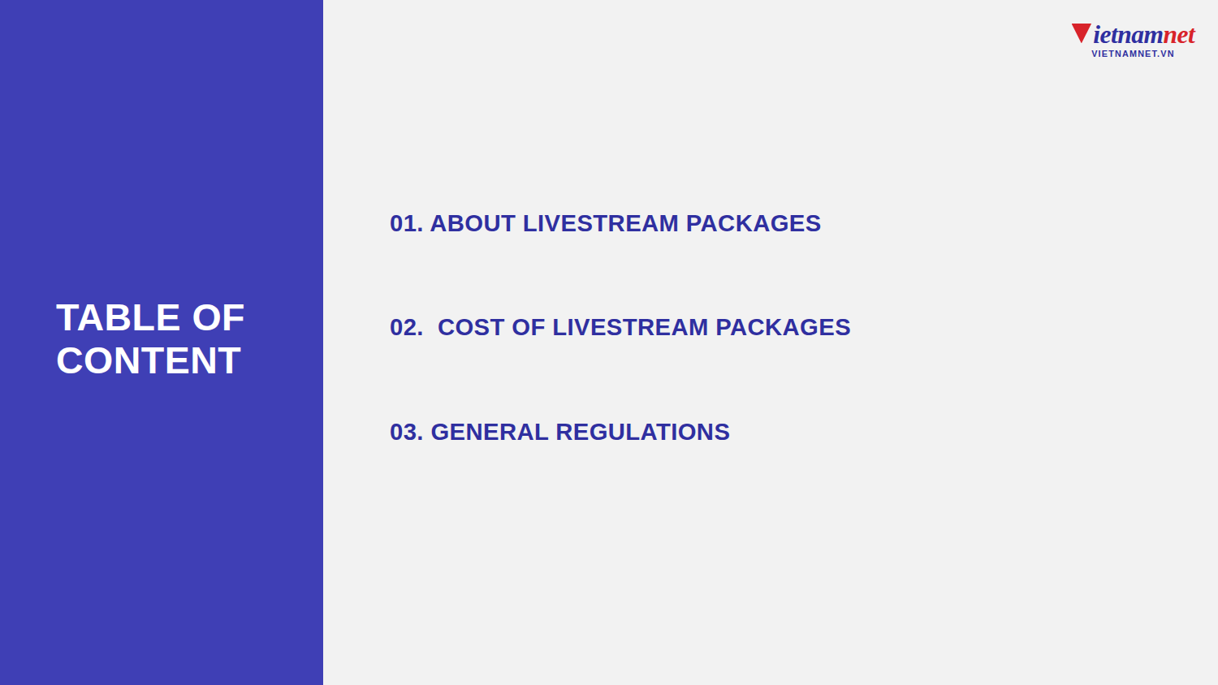TABLE OF
CONTENT
ietnamnet VIETNAMNET.VN
01. ABOUT LIVESTREAM PACKAGES
02. COST OF LIVESTREAM PACKAGES
03. GENERAL REGULATIONS